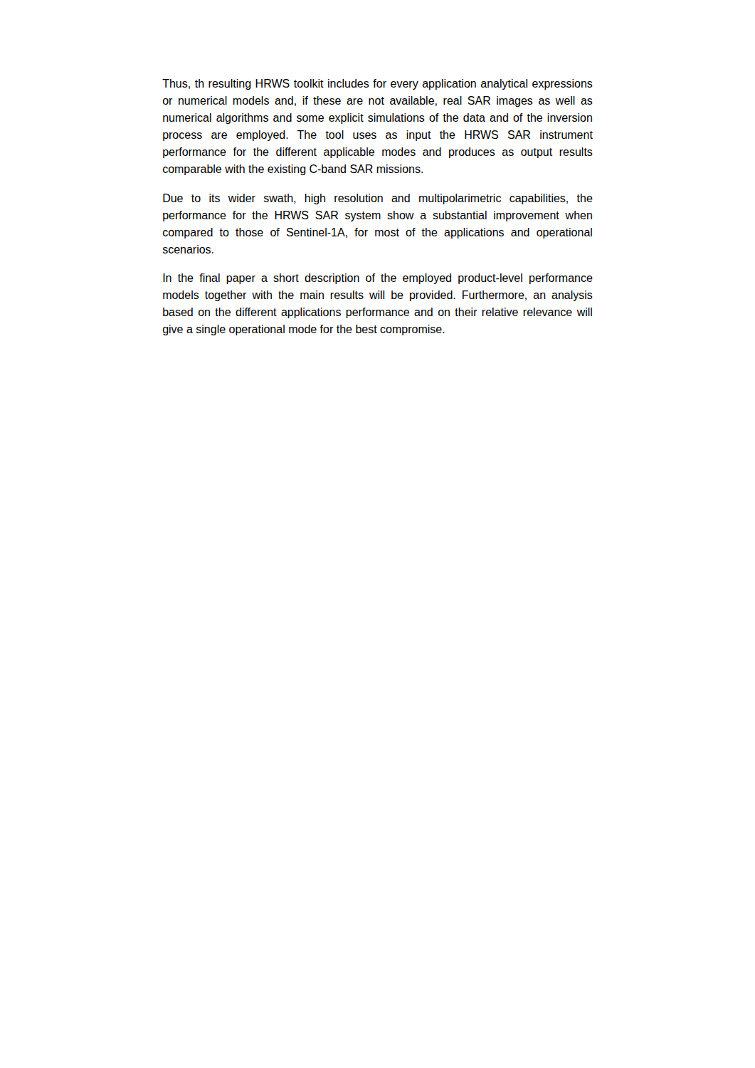Thus, th resulting HRWS toolkit includes for every application analytical expressions or numerical models and, if these are not available, real SAR images as well as numerical algorithms and some explicit simulations of the data and of the inversion process are employed. The tool uses as input the HRWS SAR instrument performance for the different applicable modes and produces as output results comparable with the existing C-band SAR missions.
Due to its wider swath, high resolution and multipolarimetric capabilities, the performance for the HRWS SAR system show a substantial improvement when compared to those of Sentinel-1A, for most of the applications and operational scenarios.
In the final paper a short description of the employed product-level performance models together with the main results will be provided. Furthermore, an analysis based on the different applications performance and on their relative relevance will give a single operational mode for the best compromise.